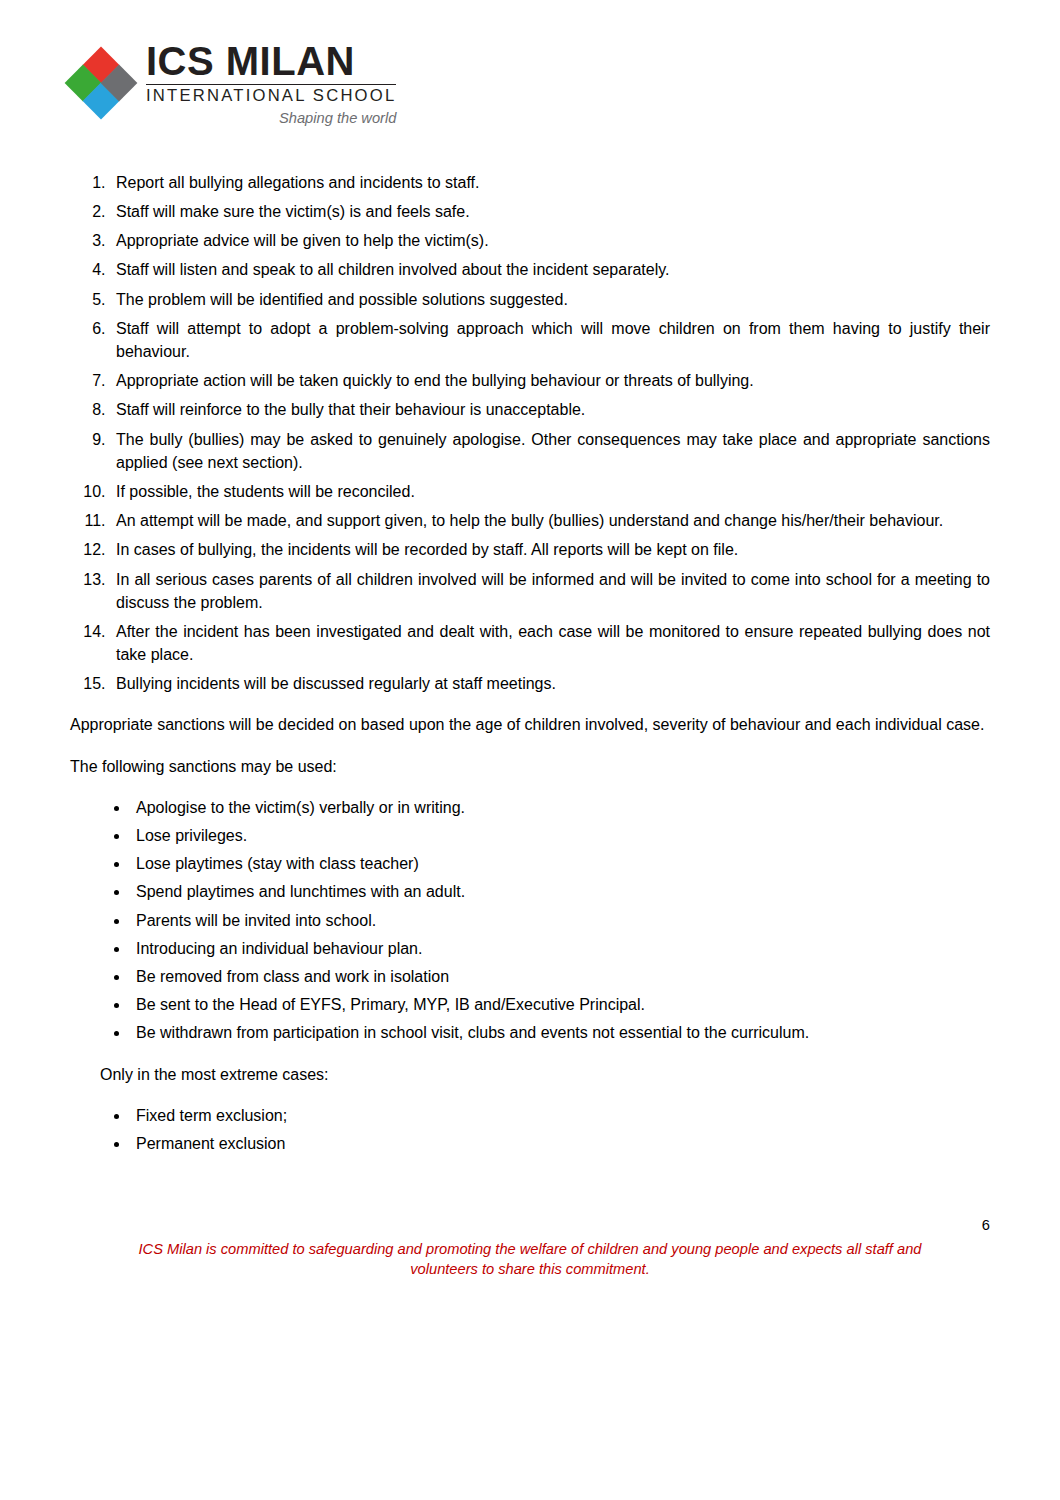ICS MILAN
INTERNATIONAL SCHOOL
Shaping the world
Report all bullying allegations and incidents to staff.
Staff will make sure the victim(s) is and feels safe.
Appropriate advice will be given to help the victim(s).
Staff will listen and speak to all children involved about the incident separately.
The problem will be identified and possible solutions suggested.
Staff will attempt to adopt a problem-solving approach which will move children on from them having to justify their behaviour.
Appropriate action will be taken quickly to end the bullying behaviour or threats of bullying.
Staff will reinforce to the bully that their behaviour is unacceptable.
The bully (bullies) may be asked to genuinely apologise. Other consequences may take place and appropriate sanctions applied (see next section).
If possible, the students will be reconciled.
An attempt will be made, and support given, to help the bully (bullies) understand and change his/her/their behaviour.
In cases of bullying, the incidents will be recorded by staff. All reports will be kept on file.
In all serious cases parents of all children involved will be informed and will be invited to come into school for a meeting to discuss the problem.
After the incident has been investigated and dealt with, each case will be monitored to ensure repeated bullying does not take place.
Bullying incidents will be discussed regularly at staff meetings.
Appropriate sanctions will be decided on based upon the age of children involved, severity of behaviour and each individual case.
The following sanctions may be used:
Apologise to the victim(s) verbally or in writing.
Lose privileges.
Lose playtimes (stay with class teacher)
Spend playtimes and lunchtimes with an adult.
Parents will be invited into school.
Introducing an individual behaviour plan.
Be removed from class and work in isolation
Be sent to the Head of EYFS, Primary, MYP, IB and/Executive Principal.
Be withdrawn from participation in school visit, clubs and events not essential to the curriculum.
Only in the most extreme cases:
Fixed term exclusion;
Permanent exclusion
6
ICS Milan is committed to safeguarding and promoting the welfare of children and young people and expects all staff and volunteers to share this commitment.